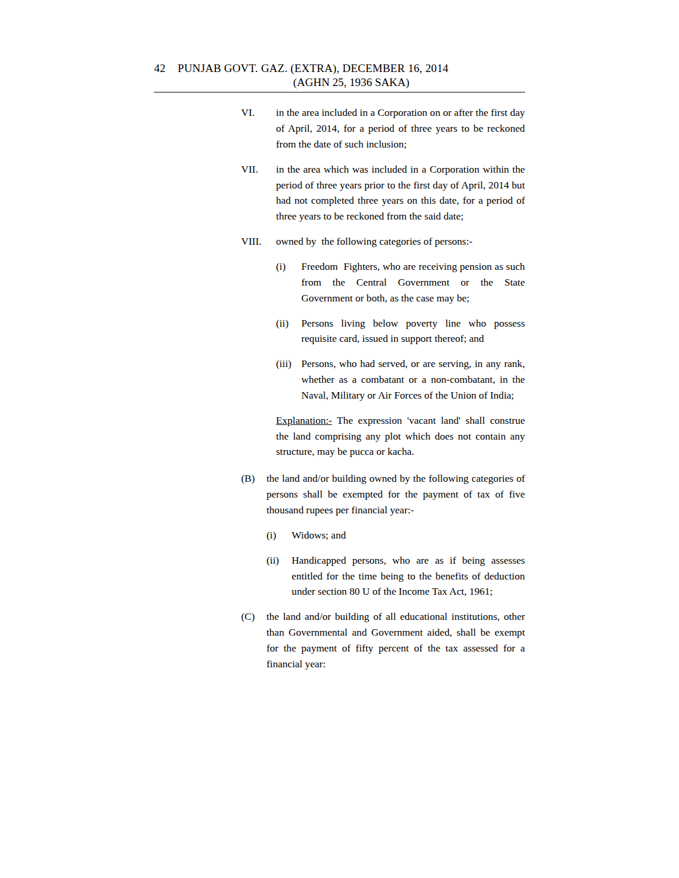42 PUNJAB GOVT. GAZ. (EXTRA), DECEMBER 16, 2014
(AGHN 25, 1936 SAKA)
VI.
in the area included in a Corporation on or after the first day of April, 2014, for a period of three years to be reckoned from the date of such inclusion;
VII.
in the area which was included in a Corporation within the period of three years prior to the first day of April, 2014 but had not completed three years on this date, for a period of three years to be reckoned from the said date;
VIII.
owned by the following categories of persons:-
(i)
Freedom Fighters, who are receiving pension as such from the Central Government or the State Government or both, as the case may be;
(ii)
Persons living below poverty line who possess requisite card, issued in support thereof; and
(iii)
Persons, who had served, or are serving, in any rank, whether as a combatant or a non-combatant, in the Naval, Military or Air Forces of the Union of India;
Explanation:- The expression 'vacant land' shall construe the land comprising any plot which does not contain any structure, may be pucca or kacha.
(B)
the land and/or building owned by the following categories of persons shall be exempted for the payment of tax of five thousand rupees per financial year:-
(i)
Widows; and
(ii)
Handicapped persons, who are as if being assesses entitled for the time being to the benefits of deduction under section 80 U of the Income Tax Act, 1961;
(C)
the land and/or building of all educational institutions, other than Governmental and Government aided, shall be exempt for the payment of fifty percent of the tax assessed for a financial year: